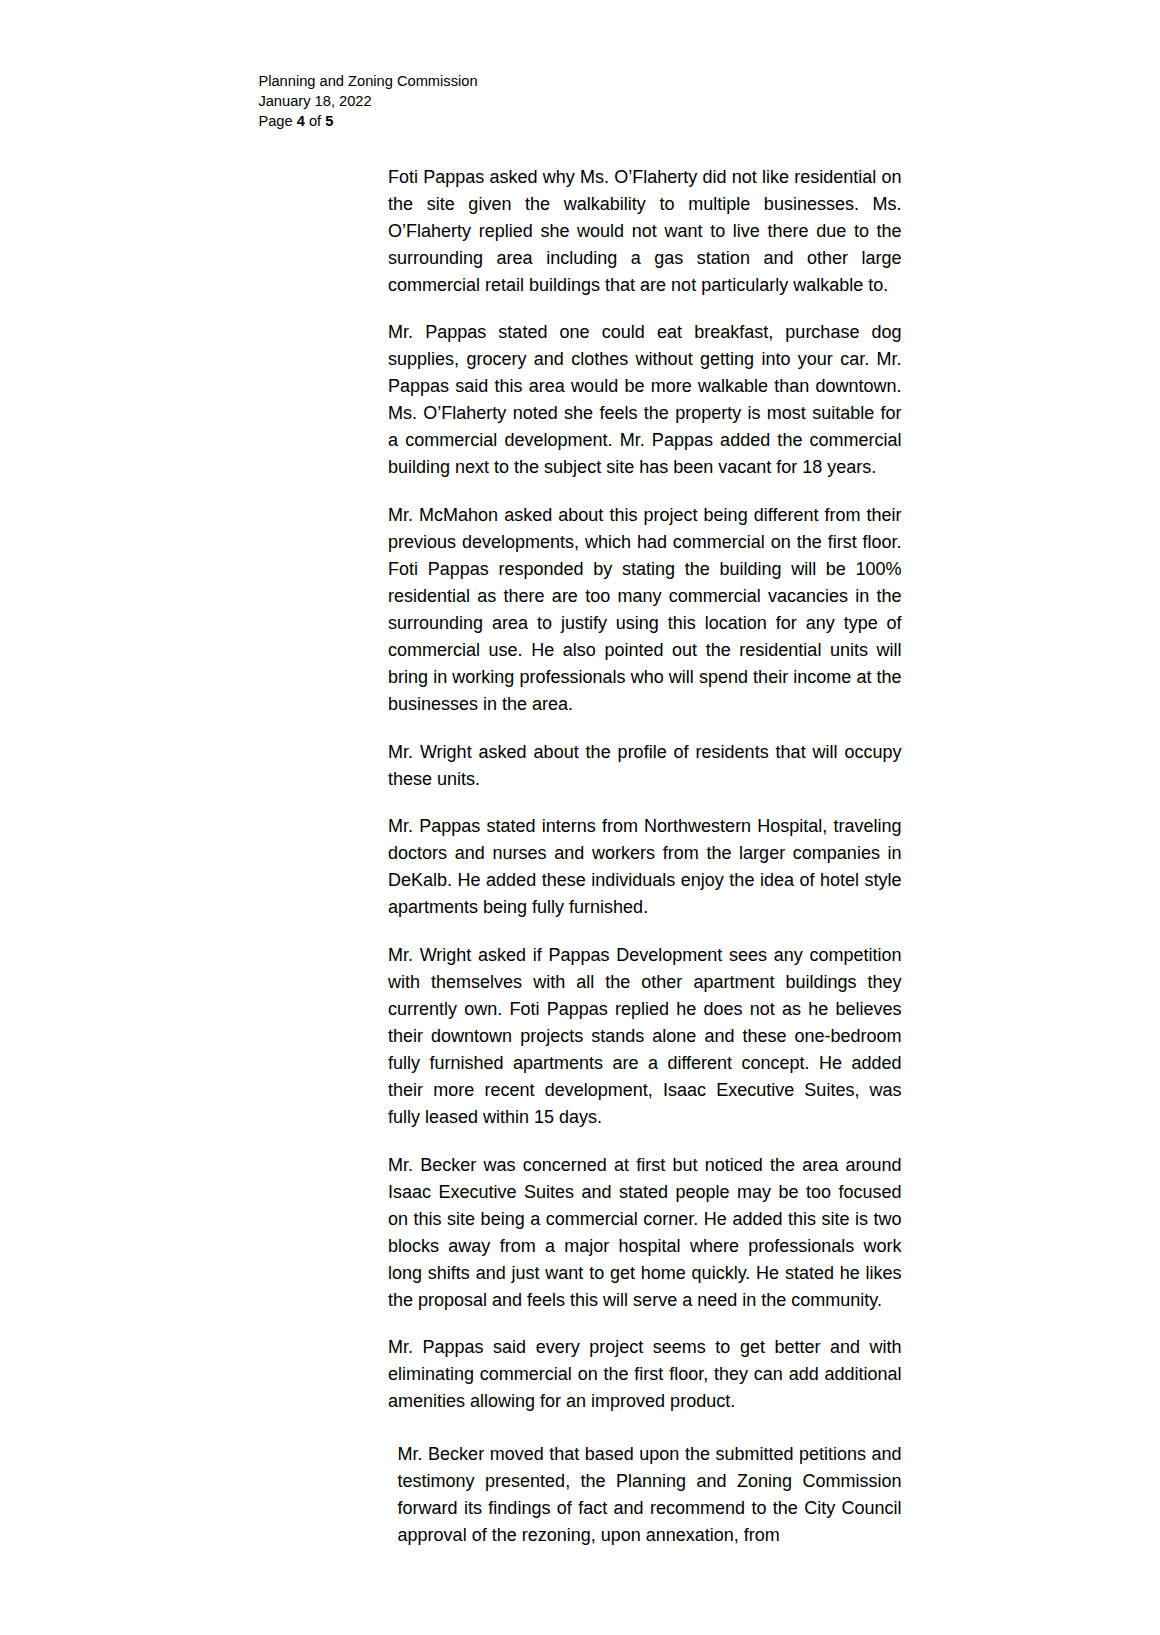Planning and Zoning Commission
January 18, 2022
Page 4 of 5
Foti Pappas asked why Ms. O’Flaherty did not like residential on the site given the walkability to multiple businesses. Ms. O’Flaherty replied she would not want to live there due to the surrounding area including a gas station and other large commercial retail buildings that are not particularly walkable to.
Mr. Pappas stated one could eat breakfast, purchase dog supplies, grocery and clothes without getting into your car. Mr. Pappas said this area would be more walkable than downtown. Ms. O’Flaherty noted she feels the property is most suitable for a commercial development. Mr. Pappas added the commercial building next to the subject site has been vacant for 18 years.
Mr. McMahon asked about this project being different from their previous developments, which had commercial on the first floor. Foti Pappas responded by stating the building will be 100% residential as there are too many commercial vacancies in the surrounding area to justify using this location for any type of commercial use. He also pointed out the residential units will bring in working professionals who will spend their income at the businesses in the area.
Mr. Wright asked about the profile of residents that will occupy these units.
Mr. Pappas stated interns from Northwestern Hospital, traveling doctors and nurses and workers from the larger companies in DeKalb. He added these individuals enjoy the idea of hotel style apartments being fully furnished.
Mr. Wright asked if Pappas Development sees any competition with themselves with all the other apartment buildings they currently own. Foti Pappas replied he does not as he believes their downtown projects stands alone and these one-bedroom fully furnished apartments are a different concept. He added their more recent development, Isaac Executive Suites, was fully leased within 15 days.
Mr. Becker was concerned at first but noticed the area around Isaac Executive Suites and stated people may be too focused on this site being a commercial corner. He added this site is two blocks away from a major hospital where professionals work long shifts and just want to get home quickly. He stated he likes the proposal and feels this will serve a need in the community.
Mr. Pappas said every project seems to get better and with eliminating commercial on the first floor, they can add additional amenities allowing for an improved product.
Mr. Becker moved that based upon the submitted petitions and testimony presented, the Planning and Zoning Commission forward its findings of fact and recommend to the City Council approval of the rezoning, upon annexation, from